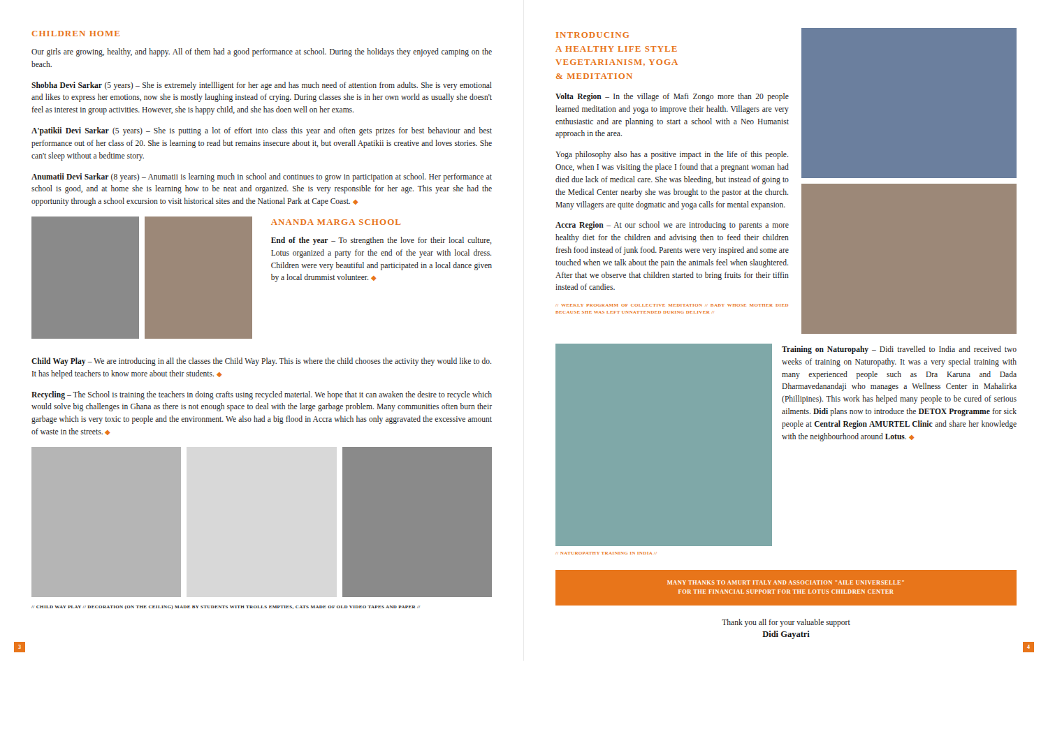Children Home
Our girls are growing, healthy, and happy. All of them had a good performance at school. During the holidays they enjoyed camping on the beach.
Shobha Devi Sarkar (5 years) – She is extremely intellligent for her age and has much need of attention from adults. She is very emotional and likes to express her emotions, now she is mostly laughing instead of crying. During classes she is in her own world as usually she doesn't feel as interest in group activities. However, she is happy child, and she has doen well on her exams.
A'patikii Devi Sarkar (5 years) – She is putting a lot of effort into class this year and often gets prizes for best behaviour and best performance out of her class of 20. She is learning to read but remains insecure about it, but overall Apatikii is creative and loves stories. She can't sleep without a bedtime story.
Anumatii Devi Sarkar (8 years) – Anumatii is learning much in school and continues to grow in participation at school. Her performance at school is good, and at home she is learning how to be neat and organized. She is very responsible for her age. This year she had the opportunity through a school excursion to visit historical sites and the National Park at Cape Coast. ◆
Ananda Marga School
End of the year – To strengthen the love for their local culture, Lotus organized a party for the end of the year with local dress. Children were very beautiful and participated in a local dance given by a local drummist volunteer. ◆
Child Way Play – We are introducing in all the classes the Child Way Play. This is where the child chooses the activity they would like to do. It has helped teachers to know more about their students. ◆
Recycling – The School is training the teachers in doing crafts using recycled material. We hope that it can awaken the desire to recycle which would solve big challenges in Ghana as there is not enough space to deal with the large garbage problem. Many communities often burn their garbage which is very toxic to people and the environment. We also had a big flood in Accra which has only aggravated the excessive amount of waste in the streets. ◆
// Child Way Play // Decoration (on the ceiling) made by students with Trolls empties, cats made of old video tapes and paper //
3
Introducing
a Healthy Life Style
Vegetarianism, Yoga
& Meditation
Volta Region – In the village of Mafi Zongo more than 20 people learned meditation and yoga to improve their health. Villagers are very enthusiastic and are planning to start a school with a Neo Humanist approach in the area.
Yoga philosophy also has a positive impact in the life of this people. Once, when I was visiting the place I found that a pregnant woman had died due lack of medical care. She was bleeding, but instead of going to the Medical Center nearby she was brought to the pastor at the church. Many villagers are quite dogmatic and yoga calls for mental expansion.
Accra Region – At our school we are introducing to parents a more healthy diet for the children and advising then to feed their children fresh food instead of junk food. Parents were very inspired and some are touched when we talk about the pain the animals feel when slaughtered. After that we observe that children started to bring fruits for their tiffin instead of candies.
// Weekly programm of collective meditation // Baby whose mother died because she was left unnattended during deliver //
// Naturopathy training in India //
Training on Naturopahy – Didi travelled to India and received two weeks of training on Naturopathy. It was a very special training with many experienced people such as Dra Karuna and Dada Dharmavedanandaji who manages a Wellness Center in Mahalirka (Phillipines). This work has helped many people to be cured of serious ailments. Didi plans now to introduce the DETOX Programme for sick people at Central Region AMURTEL Clinic and share her knowledge with the neighbourhood around Lotus. ◆
Many thanks to AMURT Italy and Association "Aile Universelle"
for the financial support for the Lotus Children Center
Thank you all for your valuable support Didi Gayatri
4